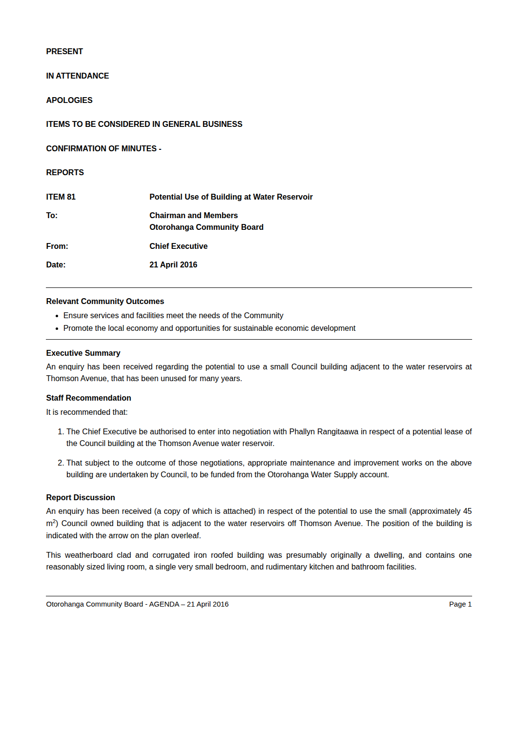PRESENT
IN ATTENDANCE
APOLOGIES
ITEMS TO BE CONSIDERED IN GENERAL BUSINESS
CONFIRMATION OF MINUTES -
REPORTS
| ITEM 81 | Potential Use of Building at Water Reservoir |
| To: | Chairman and Members Otorohanga Community Board |
| From: | Chief Executive |
| Date: | 21 April 2016 |
Relevant Community Outcomes
Ensure services and facilities meet the needs of the Community
Promote the local economy and opportunities for sustainable economic development
Executive Summary
An enquiry has been received regarding the potential to use a small Council building adjacent to the water reservoirs at Thomson Avenue, that has been unused for many years.
Staff Recommendation
It is recommended that:
The Chief Executive be authorised to enter into negotiation with Phallyn Rangitaawa in respect of a potential lease of the Council building at the Thomson Avenue water reservoir.
That subject to the outcome of those negotiations, appropriate maintenance and improvement works on the above building are undertaken by Council, to be funded from the Otorohanga Water Supply account.
Report Discussion
An enquiry has been received (a copy of which is attached) in respect of the potential to use the small (approximately 45 m2) Council owned building that is adjacent to the water reservoirs off Thomson Avenue. The position of the building is indicated with the arrow on the plan overleaf.
This weatherboard clad and corrugated iron roofed building was presumably originally a dwelling, and contains one reasonably sized living room, a single very small bedroom, and rudimentary kitchen and bathroom facilities.
Otorohanga Community Board - AGENDA – 21 April 2016 Page 1